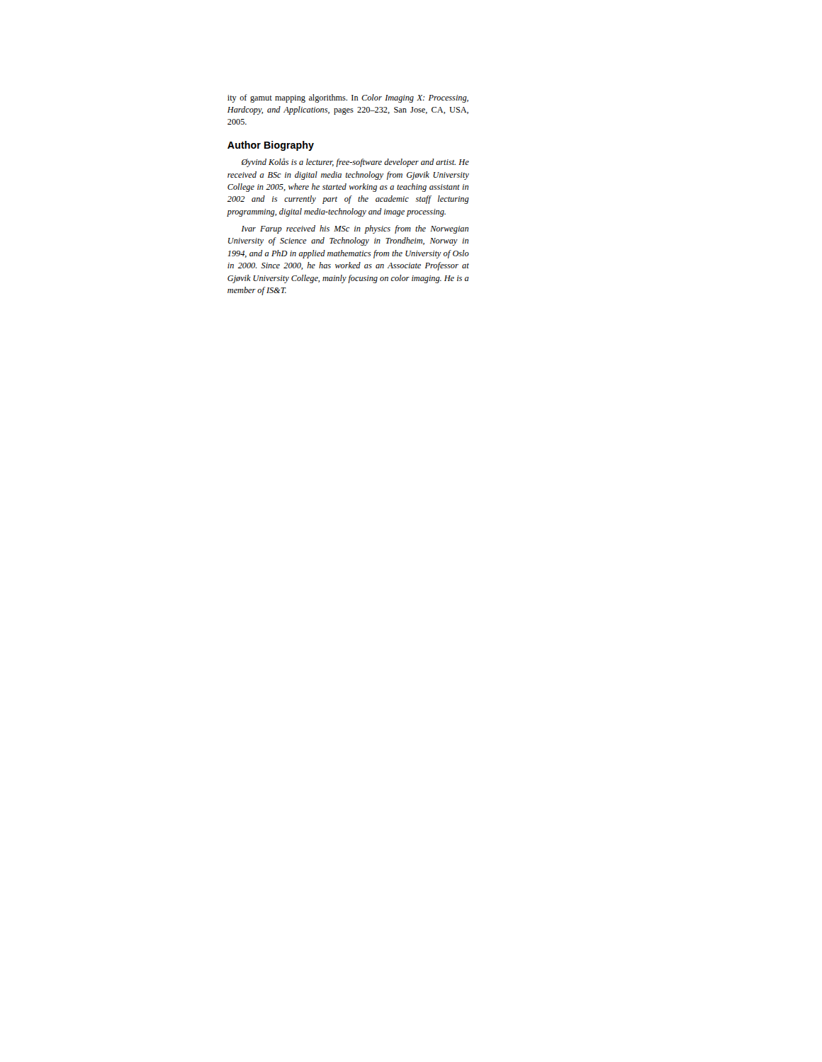ity of gamut mapping algorithms. In Color Imaging X: Processing, Hardcopy, and Applications, pages 220–232, San Jose, CA, USA, 2005.
Author Biography
Øyvind Kolås is a lecturer, free-software developer and artist. He received a BSc in digital media technology from Gjøvik University College in 2005, where he started working as a teaching assistant in 2002 and is currently part of the academic staff lecturing programming, digital media-technology and image processing.
Ivar Farup received his MSc in physics from the Norwegian University of Science and Technology in Trondheim, Norway in 1994, and a PhD in applied mathematics from the University of Oslo in 2000. Since 2000, he has worked as an Associate Professor at Gjøvik University College, mainly focusing on color imaging. He is a member of IS&T.